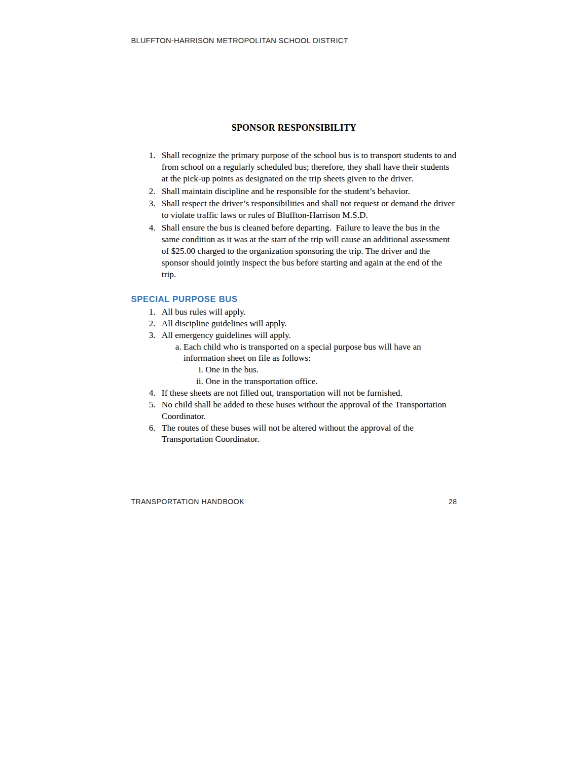BLUFFTON-HARRISON METROPOLITAN SCHOOL DISTRICT
SPONSOR RESPONSIBILITY
Shall recognize the primary purpose of the school bus is to transport students to and from school on a regularly scheduled bus; therefore, they shall have their students at the pick-up points as designated on the trip sheets given to the driver.
Shall maintain discipline and be responsible for the student’s behavior.
Shall respect the driver’s responsibilities and shall not request or demand the driver to violate traffic laws or rules of Bluffton-Harrison M.S.D.
Shall ensure the bus is cleaned before departing. Failure to leave the bus in the same condition as it was at the start of the trip will cause an additional assessment of $25.00 charged to the organization sponsoring the trip. The driver and the sponsor should jointly inspect the bus before starting and again at the end of the trip.
SPECIAL PURPOSE BUS
All bus rules will apply.
All discipline guidelines will apply.
All emergency guidelines will apply.
Each child who is transported on a special purpose bus will have an information sheet on file as follows:
One in the bus.
One in the transportation office.
If these sheets are not filled out, transportation will not be furnished.
No child shall be added to these buses without the approval of the Transportation Coordinator.
The routes of these buses will not be altered without the approval of the Transportation Coordinator.
TRANSPORTATION HANDBOOK 28